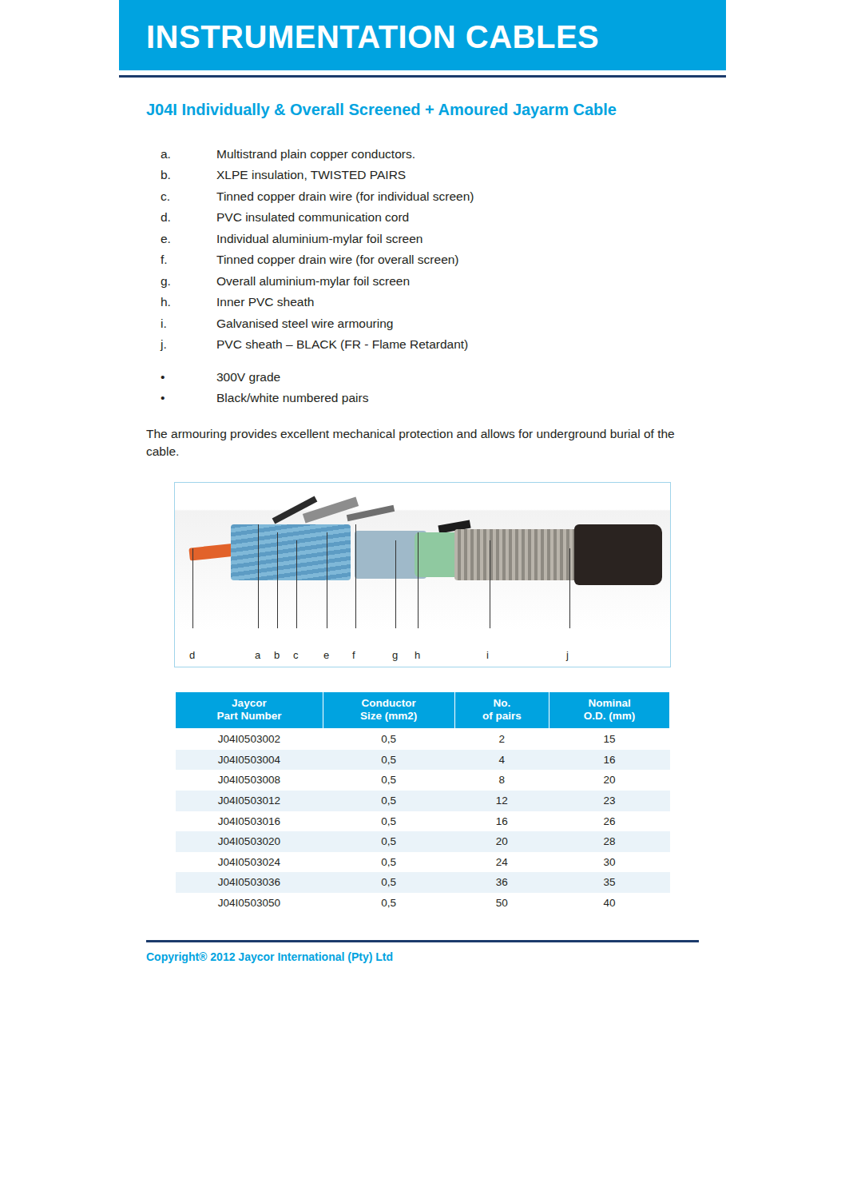INSTRUMENTATION CABLES
J04I Individually & Overall Screened + Amoured Jayarm Cable
a.
Multistrand plain copper conductors.
b.
XLPE insulation, TWISTED PAIRS
c.
Tinned copper drain wire (for individual screen)
d.
PVC insulated communication cord
e.
Individual aluminium-mylar foil screen
f.
Tinned copper drain wire (for overall screen)
g.
Overall aluminium-mylar foil screen
h.
Inner PVC sheath
i.
Galvanised steel wire armouring
j.
PVC sheath – BLACK (FR - Flame Retardant)
300V grade
Black/white numbered pairs
The armouring provides excellent mechanical protection and allows for underground burial of the cable.
d a b c e f g h i j
| Jaycor Part Number | Conductor Size (mm2) | No. of pairs | Nominal O.D. (mm) |
| --- | --- | --- | --- |
| J04I0503002 | 0,5 | 2 | 15 |
| J04I0503004 | 0,5 | 4 | 16 |
| J04I0503008 | 0,5 | 8 | 20 |
| J04I0503012 | 0,5 | 12 | 23 |
| J04I0503016 | 0,5 | 16 | 26 |
| J04I0503020 | 0,5 | 20 | 28 |
| J04I0503024 | 0,5 | 24 | 30 |
| J04I0503036 | 0,5 | 36 | 35 |
| J04I0503050 | 0,5 | 50 | 40 |
Copyright® 2012 Jaycor International (Pty) Ltd